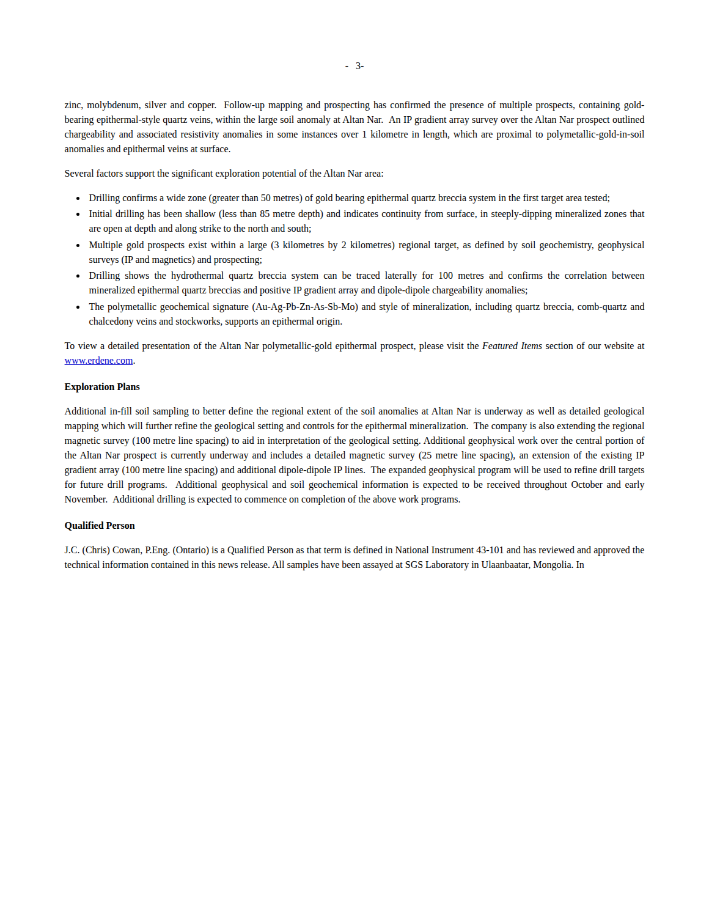- 3-
zinc, molybdenum, silver and copper. Follow-up mapping and prospecting has confirmed the presence of multiple prospects, containing gold-bearing epithermal-style quartz veins, within the large soil anomaly at Altan Nar. An IP gradient array survey over the Altan Nar prospect outlined chargeability and associated resistivity anomalies in some instances over 1 kilometre in length, which are proximal to polymetallic-gold-in-soil anomalies and epithermal veins at surface.
Several factors support the significant exploration potential of the Altan Nar area:
Drilling confirms a wide zone (greater than 50 metres) of gold bearing epithermal quartz breccia system in the first target area tested;
Initial drilling has been shallow (less than 85 metre depth) and indicates continuity from surface, in steeply-dipping mineralized zones that are open at depth and along strike to the north and south;
Multiple gold prospects exist within a large (3 kilometres by 2 kilometres) regional target, as defined by soil geochemistry, geophysical surveys (IP and magnetics) and prospecting;
Drilling shows the hydrothermal quartz breccia system can be traced laterally for 100 metres and confirms the correlation between mineralized epithermal quartz breccias and positive IP gradient array and dipole-dipole chargeability anomalies;
The polymetallic geochemical signature (Au-Ag-Pb-Zn-As-Sb-Mo) and style of mineralization, including quartz breccia, comb-quartz and chalcedony veins and stockworks, supports an epithermal origin.
To view a detailed presentation of the Altan Nar polymetallic-gold epithermal prospect, please visit the Featured Items section of our website at www.erdene.com.
Exploration Plans
Additional in-fill soil sampling to better define the regional extent of the soil anomalies at Altan Nar is underway as well as detailed geological mapping which will further refine the geological setting and controls for the epithermal mineralization. The company is also extending the regional magnetic survey (100 metre line spacing) to aid in interpretation of the geological setting. Additional geophysical work over the central portion of the Altan Nar prospect is currently underway and includes a detailed magnetic survey (25 metre line spacing), an extension of the existing IP gradient array (100 metre line spacing) and additional dipole-dipole IP lines. The expanded geophysical program will be used to refine drill targets for future drill programs. Additional geophysical and soil geochemical information is expected to be received throughout October and early November. Additional drilling is expected to commence on completion of the above work programs.
Qualified Person
J.C. (Chris) Cowan, P.Eng. (Ontario) is a Qualified Person as that term is defined in National Instrument 43-101 and has reviewed and approved the technical information contained in this news release. All samples have been assayed at SGS Laboratory in Ulaanbaatar, Mongolia. In